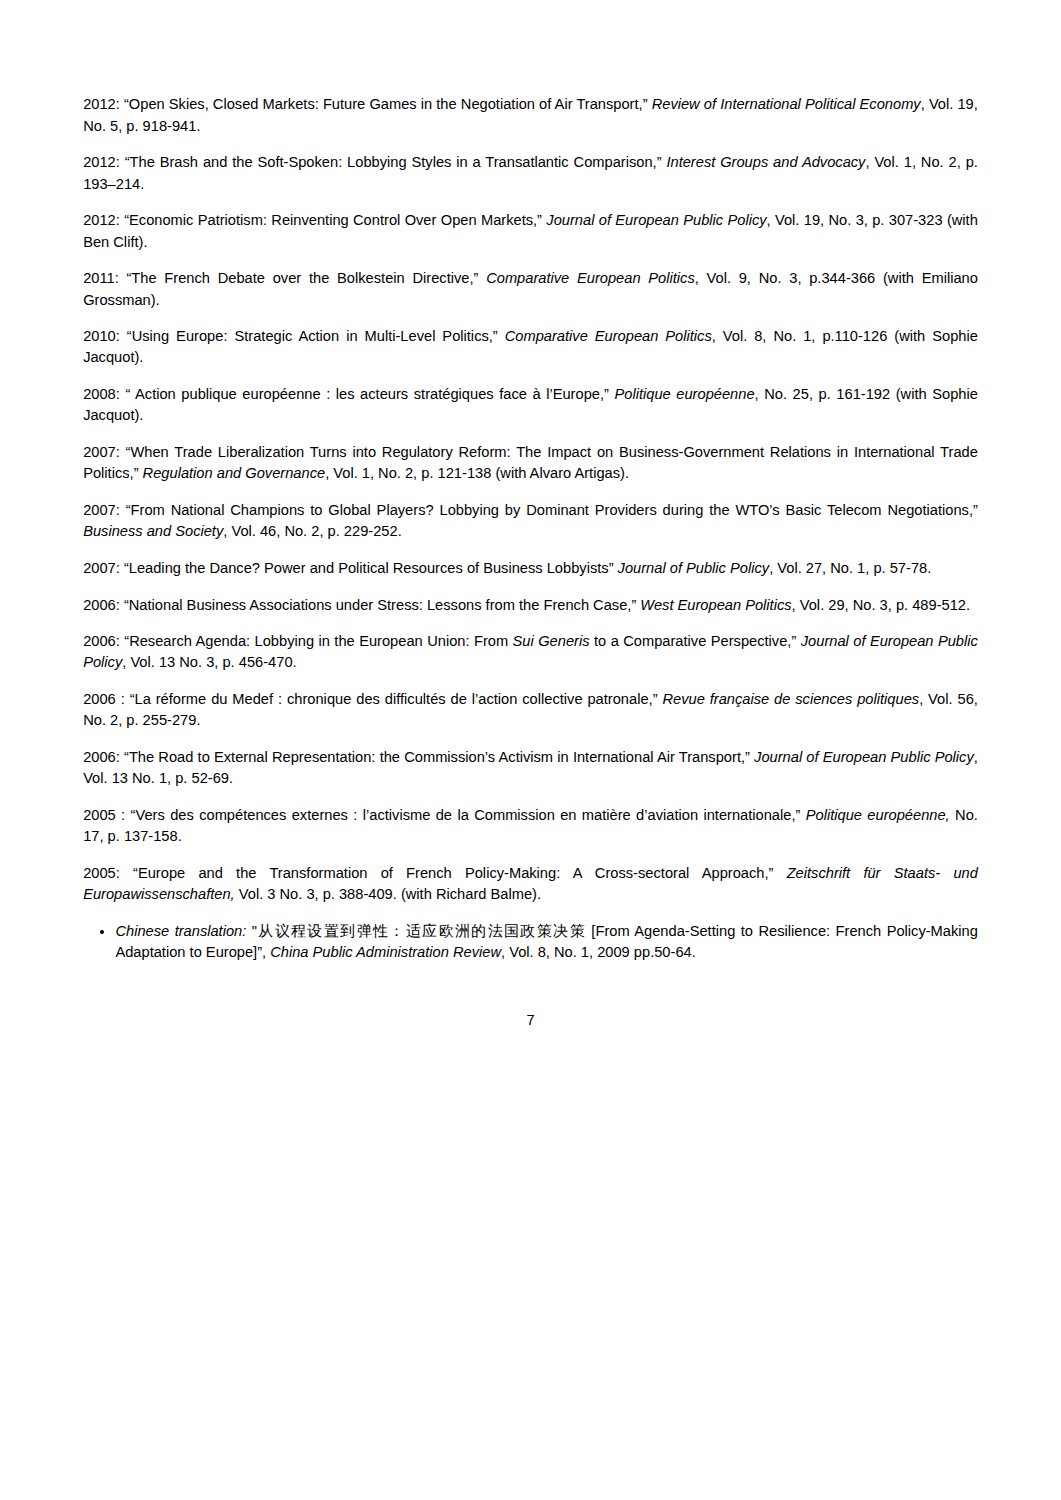2012: “Open Skies, Closed Markets: Future Games in the Negotiation of Air Transport,” Review of International Political Economy, Vol. 19, No. 5, p. 918-941.
2012: “The Brash and the Soft-Spoken: Lobbying Styles in a Transatlantic Comparison,” Interest Groups and Advocacy, Vol. 1, No. 2, p. 193–214.
2012: “Economic Patriotism: Reinventing Control Over Open Markets,” Journal of European Public Policy, Vol. 19, No. 3, p. 307-323 (with Ben Clift).
2011: “The French Debate over the Bolkestein Directive,” Comparative European Politics, Vol. 9, No. 3, p.344-366 (with Emiliano Grossman).
2010: “Using Europe: Strategic Action in Multi-Level Politics,” Comparative European Politics, Vol. 8, No. 1, p.110-126 (with Sophie Jacquot).
2008: “ Action publique européenne : les acteurs stratégiques face à l’Europe,” Politique européenne, No. 25, p. 161-192 (with Sophie Jacquot).
2007: “When Trade Liberalization Turns into Regulatory Reform: The Impact on Business-Government Relations in International Trade Politics,” Regulation and Governance, Vol. 1, No. 2, p. 121-138 (with Alvaro Artigas).
2007: “From National Champions to Global Players? Lobbying by Dominant Providers during the WTO’s Basic Telecom Negotiations,” Business and Society, Vol. 46, No. 2, p. 229-252.
2007: “Leading the Dance? Power and Political Resources of Business Lobbyists” Journal of Public Policy, Vol. 27, No. 1, p. 57-78.
2006: “National Business Associations under Stress: Lessons from the French Case,” West European Politics, Vol. 29, No. 3, p. 489-512.
2006: “Research Agenda: Lobbying in the European Union: From Sui Generis to a Comparative Perspective,” Journal of European Public Policy, Vol. 13 No. 3, p. 456-470.
2006 : “La réforme du Medef : chronique des difficultés de l’action collective patronale,” Revue française de sciences politiques, Vol. 56, No. 2, p. 255-279.
2006: “The Road to External Representation: the Commission’s Activism in International Air Transport,” Journal of European Public Policy, Vol. 13 No. 1, p. 52-69.
2005 : “Vers des compétences externes : l’activisme de la Commission en matière d’aviation internationale,” Politique européenne, No. 17, p. 137-158.
2005: “Europe and the Transformation of French Policy-Making: A Cross-sectoral Approach,” Zeitschrift für Staats- und Europawissenschaften, Vol. 3 No. 3, p. 388-409. (with Richard Balme).
Chinese translation: "从议程设置到弹性：适应欧洲的法国政策决策 [From Agenda-Setting to Resilience: French Policy-Making Adaptation to Europe]”, China Public Administration Review, Vol. 8, No. 1, 2009 pp.50-64.
7